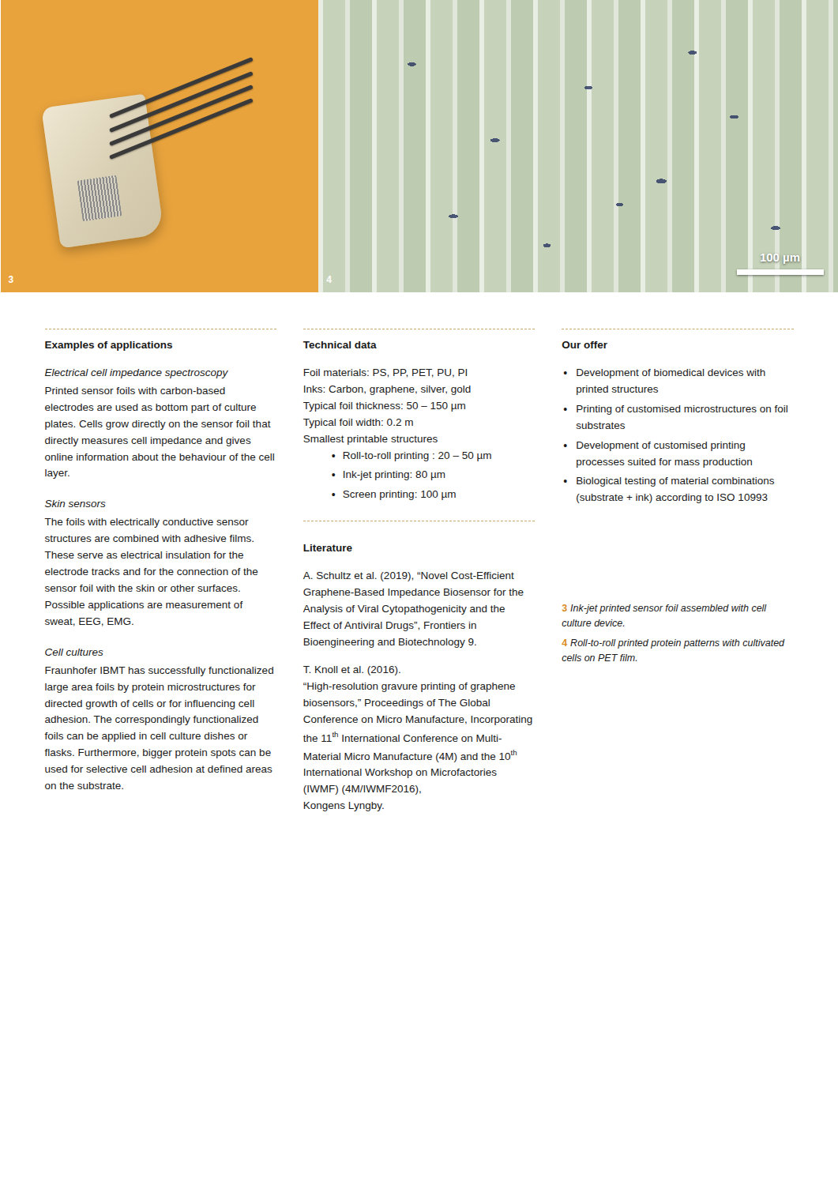3
100 µm
4
Examples of applications
Electrical cell impedance spectroscopy
Printed sensor foils with carbon-based electrodes are used as bottom part of culture plates. Cells grow directly on the sensor foil that directly measures cell impedance and gives online information about the behaviour of the cell layer.
Skin sensors
The foils with electrically conductive sensor structures are combined with adhesive films. These serve as electrical insulation for the electrode tracks and for the connection of the sensor foil with the skin or other surfaces. Possible applications are measurement of sweat, EEG, EMG.
Cell cultures
Fraunhofer IBMT has successfully functionalized large area foils by protein microstructures for directed growth of cells or for influencing cell adhesion. The correspondingly functionalized foils can be applied in cell culture dishes or flasks. Furthermore, bigger protein spots can be used for selective cell adhesion at defined areas on the substrate.
Technical data
Foil materials: PS, PP, PET, PU, PI
Inks: Carbon, graphene, silver, gold
Typical foil thickness: 50 – 150 µm
Typical foil width: 0.2 m
Smallest printable structures
Roll-to-roll printing : 20 – 50 µm
Ink-jet printing: 80 µm
Screen printing: 100 µm
Literature
A. Schultz et al. (2019), “Novel Cost-Efficient Graphene-Based Impedance Biosensor for the Analysis of Viral Cytopathogenicity and the Effect of Antiviral Drugs”, Frontiers in Bioengineering and Biotechnology 9.
T. Knoll et al. (2016).
“High-resolution gravure printing of graphene biosensors,” Proceedings of The Global Conference on Micro Manufacture, Incorporating the 11th International Conference on Multi-Material Micro Manufacture (4M) and the 10th International Workshop on Microfactories (IWMF) (4M/IWMF2016),
Kongens Lyngby.
Our offer
Development of biomedical devices with printed structures
Printing of customised microstructures on foil substrates
Development of customised printing processes suited for mass production
Biological testing of material combinations (substrate + ink) according to ISO 10993
3 Ink-jet printed sensor foil assembled with cell culture device.
4 Roll-to-roll printed protein patterns with cultivated cells on PET film.